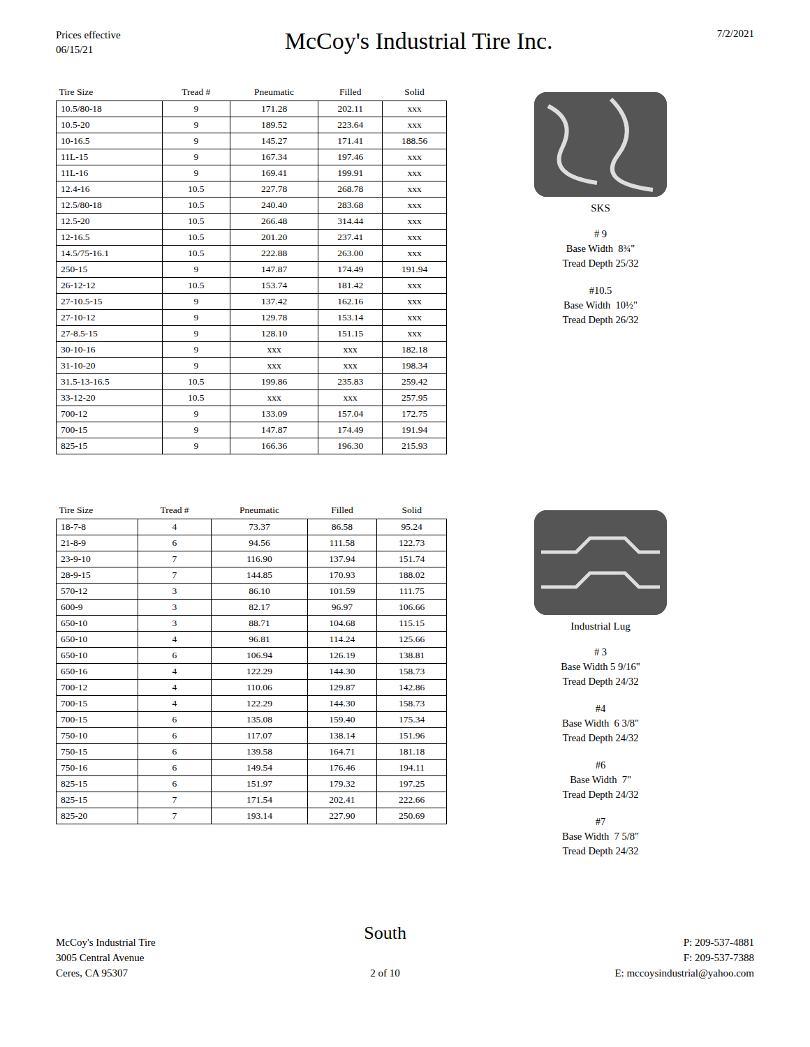Prices effective
06/15/21
McCoy's Industrial Tire Inc.
7/2/2021
| Tire Size | Tread # | Pneumatic | Filled | Solid |
| --- | --- | --- | --- | --- |
| 10.5/80-18 | 9 | 171.28 | 202.11 | xxx |
| 10.5-20 | 9 | 189.52 | 223.64 | xxx |
| 10-16.5 | 9 | 145.27 | 171.41 | 188.56 |
| 11L-15 | 9 | 167.34 | 197.46 | xxx |
| 11L-16 | 9 | 169.41 | 199.91 | xxx |
| 12.4-16 | 10.5 | 227.78 | 268.78 | xxx |
| 12.5/80-18 | 10.5 | 240.40 | 283.68 | xxx |
| 12.5-20 | 10.5 | 266.48 | 314.44 | xxx |
| 12-16.5 | 10.5 | 201.20 | 237.41 | xxx |
| 14.5/75-16.1 | 10.5 | 222.88 | 263.00 | xxx |
| 250-15 | 9 | 147.87 | 174.49 | 191.94 |
| 26-12-12 | 10.5 | 153.74 | 181.42 | xxx |
| 27-10.5-15 | 9 | 137.42 | 162.16 | xxx |
| 27-10-12 | 9 | 129.78 | 153.14 | xxx |
| 27-8.5-15 | 9 | 128.10 | 151.15 | xxx |
| 30-10-16 | 9 | xxx | xxx | 182.18 |
| 31-10-20 | 9 | xxx | xxx | 198.34 |
| 31.5-13-16.5 | 10.5 | 199.86 | 235.83 | 259.42 |
| 33-12-20 | 10.5 | xxx | xxx | 257.95 |
| 700-12 | 9 | 133.09 | 157.04 | 172.75 |
| 700-15 | 9 | 147.87 | 174.49 | 191.94 |
| 825-15 | 9 | 166.36 | 196.30 | 215.93 |
SKS
# 9
Base Width 8¾"
Tread Depth 25/32
#10.5
Base Width 10½"
Tread Depth 26/32
| Tire Size | Tread # | Pneumatic | Filled | Solid |
| --- | --- | --- | --- | --- |
| 18-7-8 | 4 | 73.37 | 86.58 | 95.24 |
| 21-8-9 | 6 | 94.56 | 111.58 | 122.73 |
| 23-9-10 | 7 | 116.90 | 137.94 | 151.74 |
| 28-9-15 | 7 | 144.85 | 170.93 | 188.02 |
| 570-12 | 3 | 86.10 | 101.59 | 111.75 |
| 600-9 | 3 | 82.17 | 96.97 | 106.66 |
| 650-10 | 3 | 88.71 | 104.68 | 115.15 |
| 650-10 | 4 | 96.81 | 114.24 | 125.66 |
| 650-10 | 6 | 106.94 | 126.19 | 138.81 |
| 650-16 | 4 | 122.29 | 144.30 | 158.73 |
| 700-12 | 4 | 110.06 | 129.87 | 142.86 |
| 700-15 | 4 | 122.29 | 144.30 | 158.73 |
| 700-15 | 6 | 135.08 | 159.40 | 175.34 |
| 750-10 | 6 | 117.07 | 138.14 | 151.96 |
| 750-15 | 6 | 139.58 | 164.71 | 181.18 |
| 750-16 | 6 | 149.54 | 176.46 | 194.11 |
| 825-15 | 6 | 151.97 | 179.32 | 197.25 |
| 825-15 | 7 | 171.54 | 202.41 | 222.66 |
| 825-20 | 7 | 193.14 | 227.90 | 250.69 |
Industrial Lug
# 3
Base Width 5 9/16"
Tread Depth 24/32
#4
Base Width 6 3/8"
Tread Depth 24/32
#6
Base Width 7"
Tread Depth 24/32
#7
Base Width 7 5/8"
Tread Depth 24/32
McCoy's Industrial Tire
3005 Central Avenue
Ceres, CA 95307
South
2 of 10
P: 209-537-4881
F: 209-537-7388
E: mccoysindustrial@yahoo.com